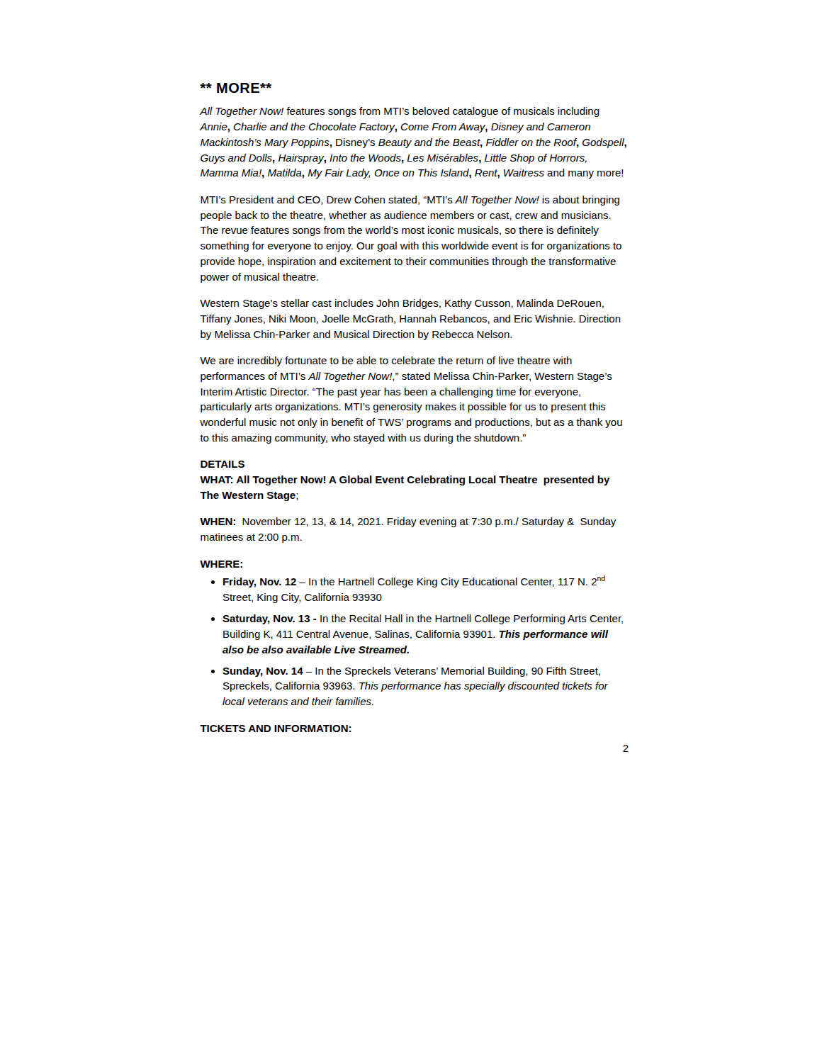** MORE**
All Together Now! features songs from MTI’s beloved catalogue of musicals including Annie, Charlie and the Chocolate Factory, Come From Away, Disney and Cameron Mackintosh’s Mary Poppins, Disney’s Beauty and the Beast, Fiddler on the Roof, Godspell, Guys and Dolls, Hairspray, Into the Woods, Les Misérables, Little Shop of Horrors, Mamma Mia!, Matilda, My Fair Lady, Once on This Island, Rent, Waitress and many more!
MTI’s President and CEO, Drew Cohen stated, “MTI’s All Together Now! is about bringing people back to the theatre, whether as audience members or cast, crew and musicians. The revue features songs from the world’s most iconic musicals, so there is definitely something for everyone to enjoy. Our goal with this worldwide event is for organizations to provide hope, inspiration and excitement to their communities through the transformative power of musical theatre.
Western Stage’s stellar cast includes John Bridges, Kathy Cusson, Malinda DeRouen, Tiffany Jones, Niki Moon, Joelle McGrath, Hannah Rebancos, and Eric Wishnie. Direction by Melissa Chin-Parker and Musical Direction by Rebecca Nelson.
We are incredibly fortunate to be able to celebrate the return of live theatre with performances of MTI’s All Together Now!,” stated Melissa Chin-Parker, Western Stage’s Interim Artistic Director. “The past year has been a challenging time for everyone, particularly arts organizations. MTI’s generosity makes it possible for us to present this wonderful music not only in benefit of TWS’ programs and productions, but as a thank you to this amazing community, who stayed with us during the shutdown.”
DETAILS
WHAT: All Together Now! A Global Event Celebrating Local Theatre presented by The Western Stage;
WHEN: November 12, 13, & 14, 2021. Friday evening at 7:30 p.m./ Saturday & Sunday matinees at 2:00 p.m.
WHERE:
Friday, Nov. 12 – In the Hartnell College King City Educational Center, 117 N. 2nd Street, King City, California 93930
Saturday, Nov. 13 - In the Recital Hall in the Hartnell College Performing Arts Center, Building K, 411 Central Avenue, Salinas, California 93901. This performance will also be also available Live Streamed.
Sunday, Nov. 14 – In the Spreckels Veterans’ Memorial Building, 90 Fifth Street, Spreckels, California 93963. This performance has specially discounted tickets for local veterans and their families.
TICKETS AND INFORMATION:
2